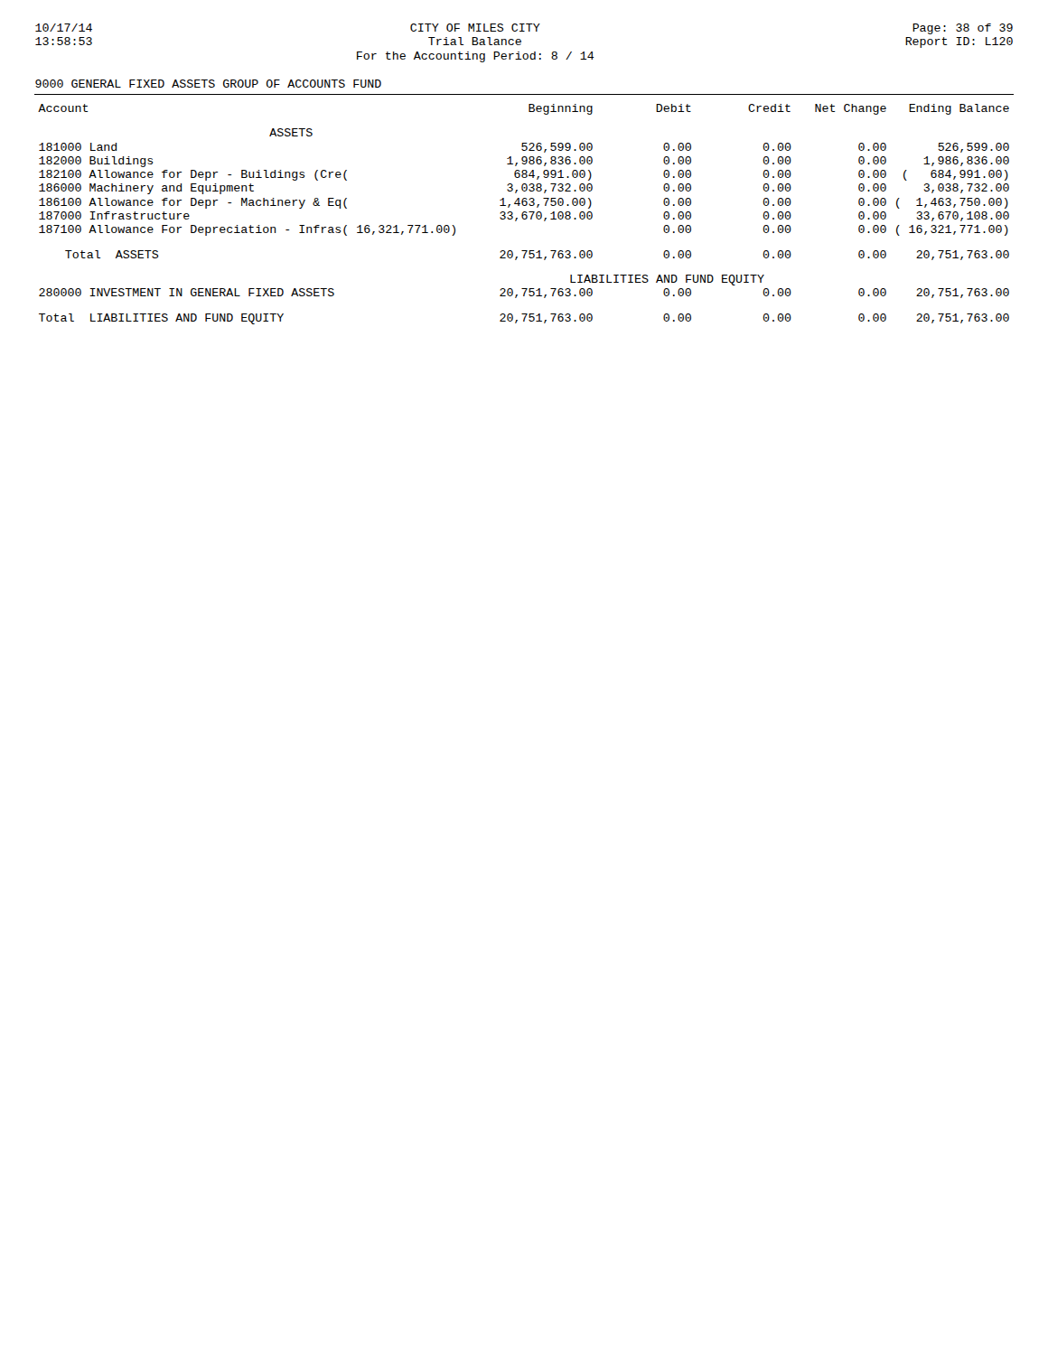| 10/17/14 | CITY OF MILES CITY | Page: 38 of 39 |
| 13:58:53 | Trial Balance | Report ID: L120 |
| | For the Accounting Period: 8 / 14 | |
9000 GENERAL FIXED ASSETS GROUP OF ACCOUNTS FUND
| Account | Beginning | Debit | Credit | Net Change | Ending Balance |
| --- | --- | --- | --- | --- | --- |
| ASSETS |
| 181000 Land | 526,599.00 | 0.00 | 0.00 | 0.00 | 526,599.00 |
| 182000 Buildings | 1,986,836.00 | 0.00 | 0.00 | 0.00 | 1,986,836.00 |
| 182100 Allowance for Depr - Buildings (Cre( | 684,991.00) | 0.00 | 0.00 | 0.00 | ( 684,991.00) |
| 186000 Machinery and Equipment | 3,038,732.00 | 0.00 | 0.00 | 0.00 | 3,038,732.00 |
| 186100 Allowance for Depr - Machinery & Eq( | 1,463,750.00) | 0.00 | 0.00 | 0.00 | ( 1,463,750.00) |
| 187000 Infrastructure | 33,670,108.00 | 0.00 | 0.00 | 0.00 | 33,670,108.00 |
| 187100 Allowance For Depreciation - Infras( 16,321,771.00) | | 0.00 | 0.00 | 0.00 | ( 16,321,771.00) |
| Total ASSETS | 20,751,763.00 | 0.00 | 0.00 | 0.00 | 20,751,763.00 |
| LIABILITIES AND FUND EQUITY |
| 280000 INVESTMENT IN GENERAL FIXED ASSETS | 20,751,763.00 | 0.00 | 0.00 | 0.00 | 20,751,763.00 |
| Total LIABILITIES AND FUND EQUITY | 20,751,763.00 | 0.00 | 0.00 | 0.00 | 20,751,763.00 |